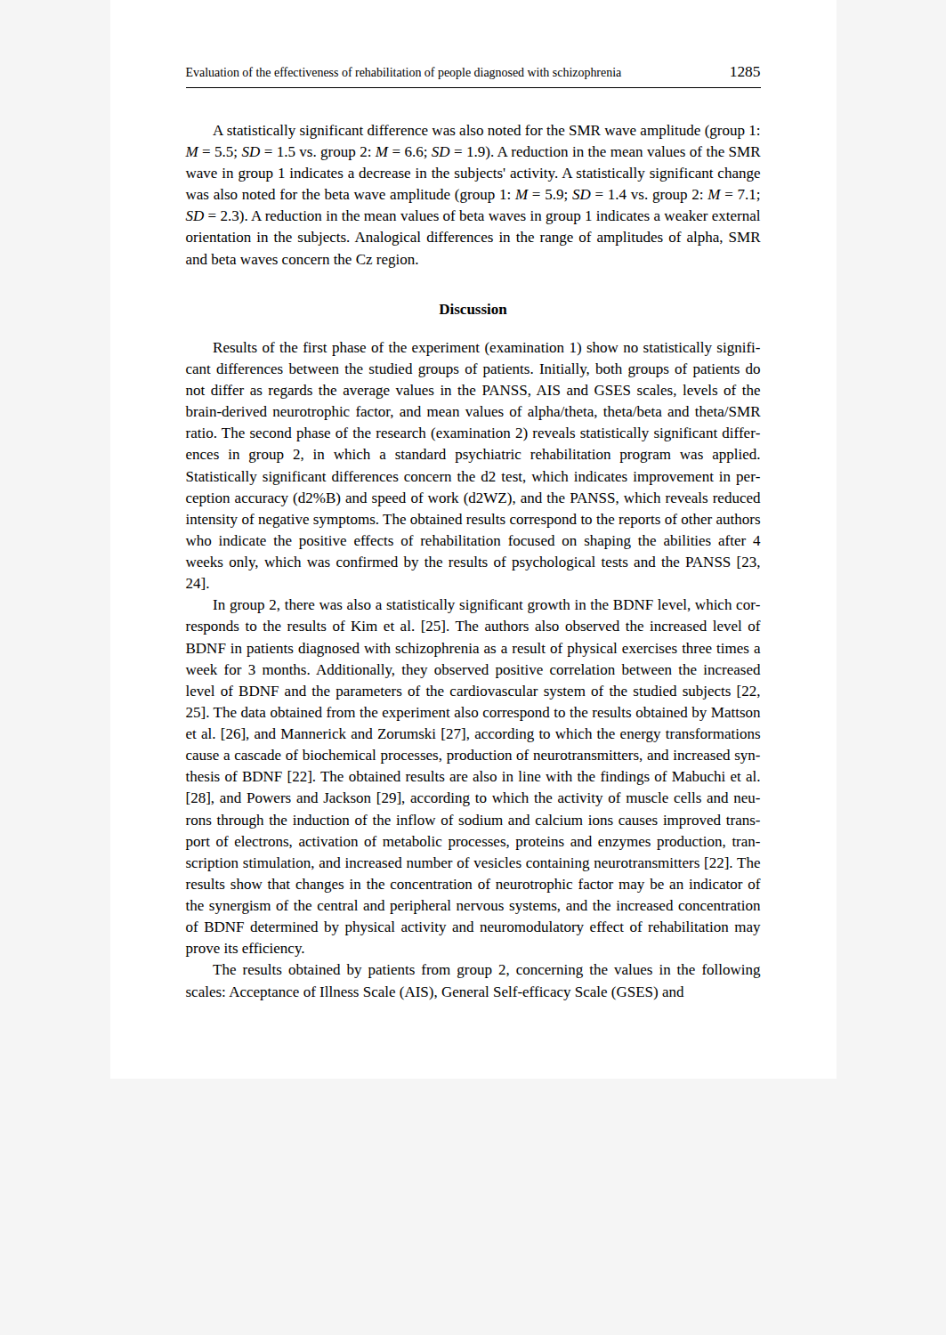Evaluation of the effectiveness of rehabilitation of people diagnosed with schizophrenia 1285
A statistically significant difference was also noted for the SMR wave amplitude (group 1: M = 5.5; SD = 1.5 vs. group 2: M = 6.6; SD = 1.9). A reduction in the mean values of the SMR wave in group 1 indicates a decrease in the subjects' activity. A statistically significant change was also noted for the beta wave amplitude (group 1: M = 5.9; SD = 1.4 vs. group 2: M = 7.1; SD = 2.3). A reduction in the mean values of beta waves in group 1 indicates a weaker external orientation in the subjects. Analogical differences in the range of amplitudes of alpha, SMR and beta waves concern the Cz region.
Discussion
Results of the first phase of the experiment (examination 1) show no statistically significant differences between the studied groups of patients. Initially, both groups of patients do not differ as regards the average values in the PANSS, AIS and GSES scales, levels of the brain-derived neurotrophic factor, and mean values of alpha/theta, theta/beta and theta/SMR ratio. The second phase of the research (examination 2) reveals statistically significant differences in group 2, in which a standard psychiatric rehabilitation program was applied. Statistically significant differences concern the d2 test, which indicates improvement in perception accuracy (d2%B) and speed of work (d2WZ), and the PANSS, which reveals reduced intensity of negative symptoms. The obtained results correspond to the reports of other authors who indicate the positive effects of rehabilitation focused on shaping the abilities after 4 weeks only, which was confirmed by the results of psychological tests and the PANSS [23, 24].
In group 2, there was also a statistically significant growth in the BDNF level, which corresponds to the results of Kim et al. [25]. The authors also observed the increased level of BDNF in patients diagnosed with schizophrenia as a result of physical exercises three times a week for 3 months. Additionally, they observed positive correlation between the increased level of BDNF and the parameters of the cardiovascular system of the studied subjects [22, 25]. The data obtained from the experiment also correspond to the results obtained by Mattson et al. [26], and Mannerick and Zorumski [27], according to which the energy transformations cause a cascade of biochemical processes, production of neurotransmitters, and increased synthesis of BDNF [22]. The obtained results are also in line with the findings of Mabuchi et al. [28], and Powers and Jackson [29], according to which the activity of muscle cells and neurons through the induction of the inflow of sodium and calcium ions causes improved transport of electrons, activation of metabolic processes, proteins and enzymes production, transcription stimulation, and increased number of vesicles containing neurotransmitters [22]. The results show that changes in the concentration of neurotrophic factor may be an indicator of the synergism of the central and peripheral nervous systems, and the increased concentration of BDNF determined by physical activity and neuromodulatory effect of rehabilitation may prove its efficiency.
The results obtained by patients from group 2, concerning the values in the following scales: Acceptance of Illness Scale (AIS), General Self-efficacy Scale (GSES) and